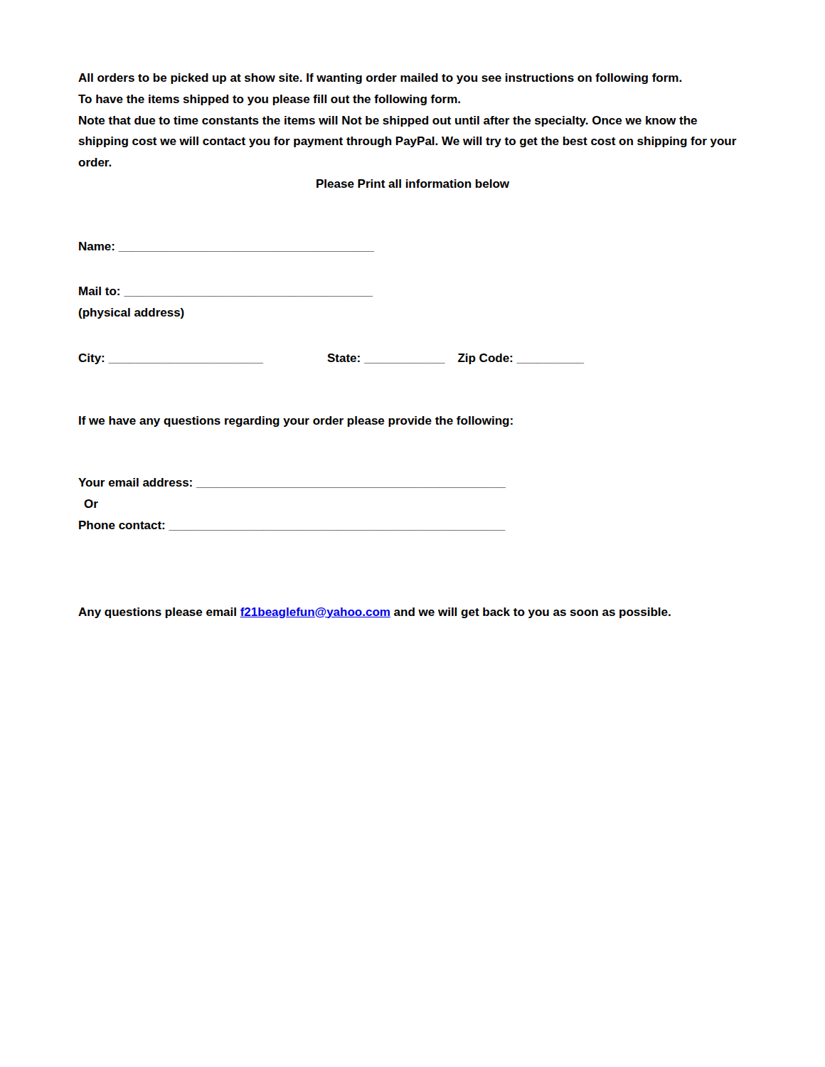All orders to be picked up at show site. If wanting order mailed to you see instructions on following form.
To have the items shipped to you please fill out the following form.
Note that due to time constants the items will Not be shipped out until after the specialty. Once we know the shipping cost we will contact you for payment through PayPal. We will try to get the best cost on shipping for your order.
Please Print all information below
Name: ______________________________________
Mail to: _____________________________________
(physical address)
City: _______________________ State: ____________ Zip Code: __________
If we have any questions regarding your order please provide the following:
Your email address: ______________________________________________
Or
Phone contact: __________________________________________________
Any questions please email f21beaglefun@yahoo.com and we will get back to you as soon as possible.